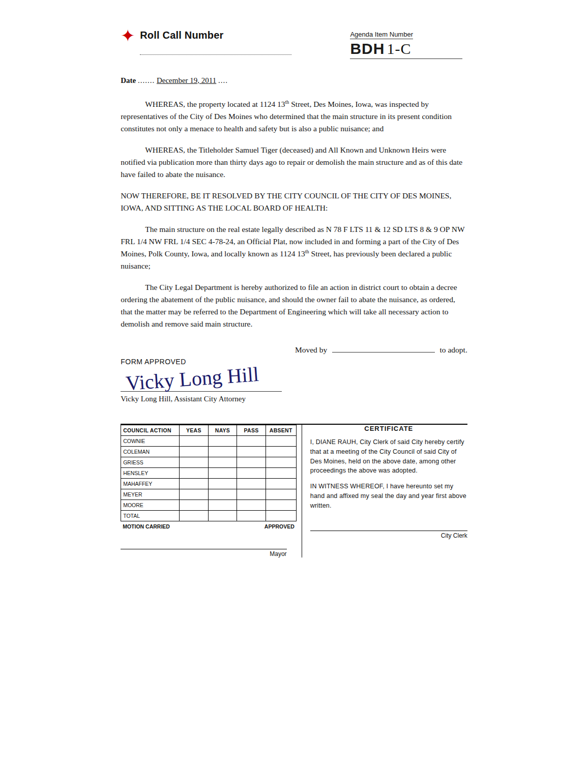✦
Roll Call Number
Agenda Item Number
BDH 1-C
Date ....... December 19, 2011 ....
WHEREAS, the property located at 1124 13th Street, Des Moines, Iowa, was inspected by representatives of the City of Des Moines who determined that the main structure in its present condition constitutes not only a menace to health and safety but is also a public nuisance; and
WHEREAS, the Titleholder Samuel Tiger (deceased) and All Known and Unknown Heirs were notified via publication more than thirty days ago to repair or demolish the main structure and as of this date have failed to abate the nuisance.
NOW THEREFORE, BE IT RESOLVED BY THE CITY COUNCIL OF THE CITY OF DES MOINES, IOWA, AND SITTING AS THE LOCAL BOARD OF HEALTH:
The main structure on the real estate legally described as N 78 F LTS 11 & 12 SD LTS 8 & 9 OP NW FRL 1/4 NW FRL 1/4 SEC 4-78-24, an Official Plat, now included in and forming a part of the City of Des Moines, Polk County, Iowa, and locally known as 1124 13th Street, has previously been declared a public nuisance;
The City Legal Department is hereby authorized to file an action in district court to obtain a decree ordering the abatement of the public nuisance, and should the owner fail to abate the nuisance, as ordered, that the matter may be referred to the Department of Engineering which will take all necessary action to demolish and remove said main structure.
Moved by to adopt.
FORM APPROVED
Vicky Long Hill
Vicky Long Hill, Assistant City Attorney
| COUNCIL ACTION | YEAS | NAYS | PASS | ABSENT |
| --- | --- | --- | --- | --- |
| COWNIE | | | | |
| COLEMAN | | | | |
| GRIESS | | | | |
| HENSLEY | | | | |
| MAHAFFEY | | | | |
| MEYER | | | | |
| MOORE | | | | |
| TOTAL | | | | |
| MOTION CARRIED | APPROVED |
Mayor
CERTIFICATE
I, DIANE RAUH, City Clerk of said City hereby certify that at a meeting of the City Council of said City of Des Moines, held on the above date, among other proceedings the above was adopted.
IN WITNESS WHEREOF, I have hereunto set my hand and affixed my seal the day and year first above written.
City Clerk